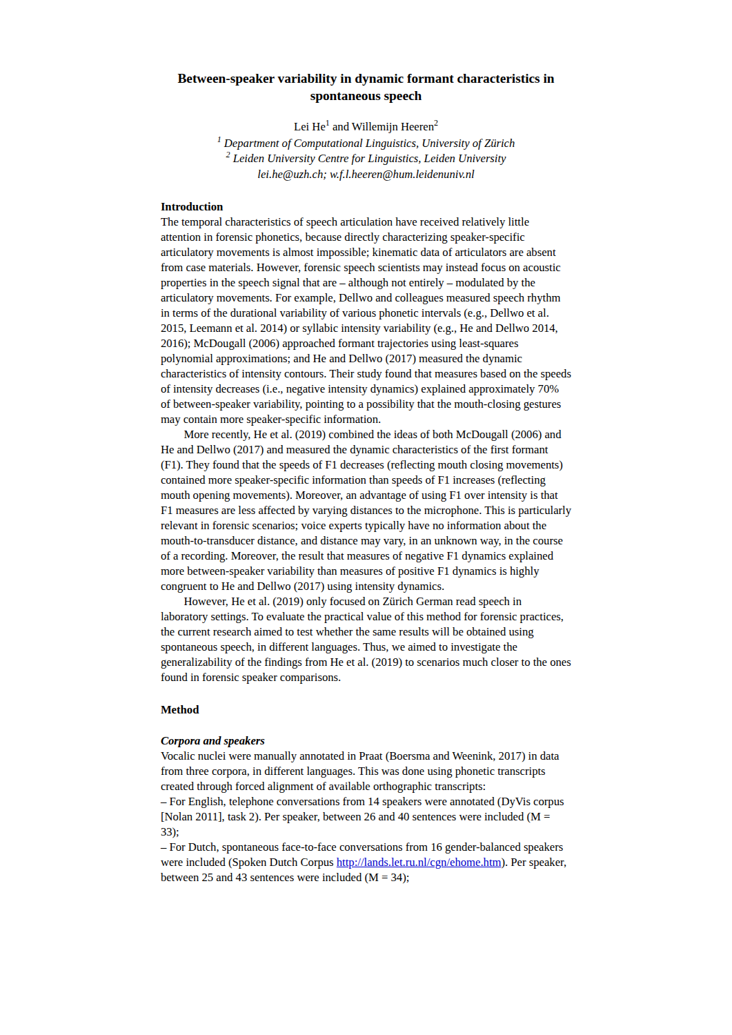Between-speaker variability in dynamic formant characteristics in
spontaneous speech
Lei He1 and Willemijn Heeren2
1 Department of Computational Linguistics, University of Zürich
2 Leiden University Centre for Linguistics, Leiden University
lei.he@uzh.ch; w.f.l.heeren@hum.leidenuniv.nl
Introduction
The temporal characteristics of speech articulation have received relatively little attention in forensic phonetics, because directly characterizing speaker-specific articulatory movements is almost impossible; kinematic data of articulators are absent from case materials. However, forensic speech scientists may instead focus on acoustic properties in the speech signal that are – although not entirely – modulated by the articulatory movements. For example, Dellwo and colleagues measured speech rhythm in terms of the durational variability of various phonetic intervals (e.g., Dellwo et al. 2015, Leemann et al. 2014) or syllabic intensity variability (e.g., He and Dellwo 2014, 2016); McDougall (2006) approached formant trajectories using least-squares polynomial approximations; and He and Dellwo (2017) measured the dynamic characteristics of intensity contours. Their study found that measures based on the speeds of intensity decreases (i.e., negative intensity dynamics) explained approximately 70% of between-speaker variability, pointing to a possibility that the mouth-closing gestures may contain more speaker-specific information.
More recently, He et al. (2019) combined the ideas of both McDougall (2006) and He and Dellwo (2017) and measured the dynamic characteristics of the first formant (F1). They found that the speeds of F1 decreases (reflecting mouth closing movements) contained more speaker-specific information than speeds of F1 increases (reflecting mouth opening movements). Moreover, an advantage of using F1 over intensity is that F1 measures are less affected by varying distances to the microphone. This is particularly relevant in forensic scenarios; voice experts typically have no information about the mouth-to-transducer distance, and distance may vary, in an unknown way, in the course of a recording. Moreover, the result that measures of negative F1 dynamics explained more between-speaker variability than measures of positive F1 dynamics is highly congruent to He and Dellwo (2017) using intensity dynamics.
However, He et al. (2019) only focused on Zürich German read speech in laboratory settings. To evaluate the practical value of this method for forensic practices, the current research aimed to test whether the same results will be obtained using spontaneous speech, in different languages. Thus, we aimed to investigate the generalizability of the findings from He et al. (2019) to scenarios much closer to the ones found in forensic speaker comparisons.
Method
Corpora and speakers
Vocalic nuclei were manually annotated in Praat (Boersma and Weenink, 2017) in data from three corpora, in different languages. This was done using phonetic transcripts created through forced alignment of available orthographic transcripts:
– For English, telephone conversations from 14 speakers were annotated (DyVis corpus [Nolan 2011], task 2). Per speaker, between 26 and 40 sentences were included (M = 33);
– For Dutch, spontaneous face-to-face conversations from 16 gender-balanced speakers were included (Spoken Dutch Corpus http://lands.let.ru.nl/cgn/ehome.htm). Per speaker, between 25 and 43 sentences were included (M = 34);